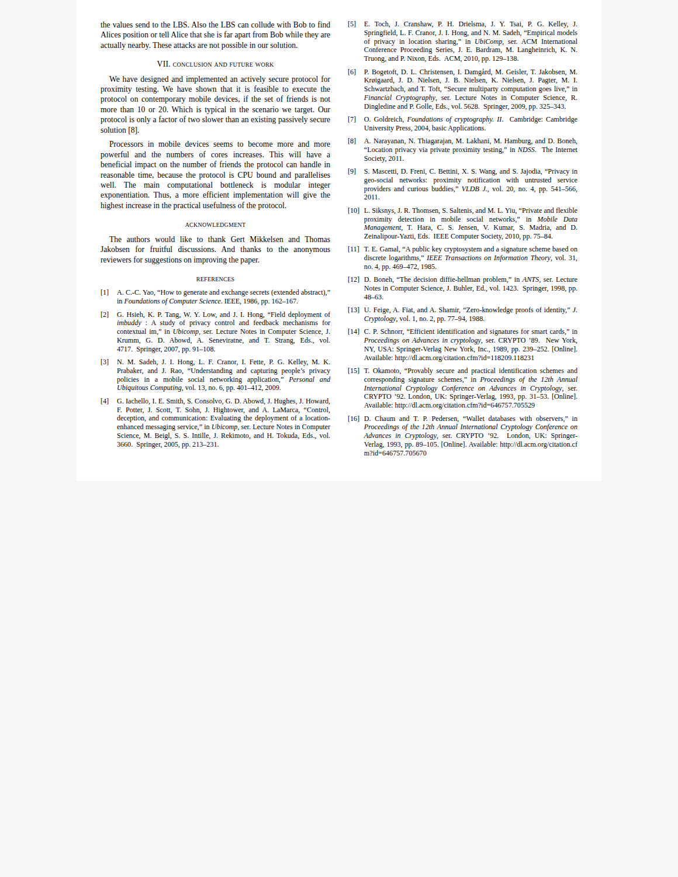the values send to the LBS. Also the LBS can collude with Bob to find Alices position or tell Alice that she is far apart from Bob while they are actually nearby. These attacks are not possible in our solution.
VII. Conclusion and Future Work
We have designed and implemented an actively secure protocol for proximity testing. We have shown that it is feasible to execute the protocol on contemporary mobile devices, if the set of friends is not more than 10 or 20. Which is typical in the scenario we target. Our protocol is only a factor of two slower than an existing passively secure solution [8].
Processors in mobile devices seems to become more and more powerful and the numbers of cores increases. This will have a beneficial impact on the number of friends the protocol can handle in reasonable time, because the protocol is CPU bound and parallelises well. The main computational bottleneck is modular integer exponentiation. Thus, a more efficient implementation will give the highest increase in the practical usefulness of the protocol.
Acknowledgment
The authors would like to thank Gert Mikkelsen and Thomas Jakobsen for fruitful discussions. And thanks to the anonymous reviewers for suggestions on improving the paper.
References
[1] A. C.-C. Yao, “How to generate and exchange secrets (extended abstract),” in Foundations of Computer Science. IEEE, 1986, pp. 162–167.
[2] G. Hsieh, K. P. Tang, W. Y. Low, and J. I. Hong, “Field deployment of imbuddy : A study of privacy control and feedback mechanisms for contextual im,” in Ubicomp, ser. Lecture Notes in Computer Science, J. Krumm, G. D. Abowd, A. Seneviratne, and T. Strang, Eds., vol. 4717. Springer, 2007, pp. 91–108.
[3] N. M. Sadeh, J. I. Hong, L. F. Cranor, I. Fette, P. G. Kelley, M. K. Prabaker, and J. Rao, “Understanding and capturing people’s privacy policies in a mobile social networking application,” Personal and Ubiquitous Computing, vol. 13, no. 6, pp. 401–412, 2009.
[4] G. Iachello, I. E. Smith, S. Consolvo, G. D. Abowd, J. Hughes, J. Howard, F. Potter, J. Scott, T. Sohn, J. Hightower, and A. LaMarca, “Control, deception, and communication: Evaluating the deployment of a location-enhanced messaging service,” in Ubicomp, ser. Lecture Notes in Computer Science, M. Beigl, S. S. Intille, J. Rekimoto, and H. Tokuda, Eds., vol. 3660. Springer, 2005, pp. 213–231.
[5] E. Toch, J. Cranshaw, P. H. Drielsma, J. Y. Tsai, P. G. Kelley, J. Springfield, L. F. Cranor, J. I. Hong, and N. M. Sadeh, “Empirical models of privacy in location sharing,” in UbiComp, ser. ACM International Conference Proceeding Series, J. E. Bardram, M. Langheinrich, K. N. Truong, and P. Nixon, Eds. ACM, 2010, pp. 129–138.
[6] P. Bogetoft, D. L. Christensen, I. Damgård, M. Geisler, T. Jakobsen, M. Krøigaard, J. D. Nielsen, J. B. Nielsen, K. Nielsen, J. Pagter, M. I. Schwartzbach, and T. Toft, “Secure multiparty computation goes live,” in Financial Cryptography, ser. Lecture Notes in Computer Science, R. Dingledine and P. Golle, Eds., vol. 5628. Springer, 2009, pp. 325–343.
[7] O. Goldreich, Foundations of cryptography. II. Cambridge: Cambridge University Press, 2004, basic Applications.
[8] A. Narayanan, N. Thiagarajan, M. Lakhani, M. Hamburg, and D. Boneh, “Location privacy via private proximity testing,” in NDSS. The Internet Society, 2011.
[9] S. Mascetti, D. Freni, C. Bettini, X. S. Wang, and S. Jajodia, “Privacy in geo-social networks: proximity notification with untrusted service providers and curious buddies,” VLDB J., vol. 20, no. 4, pp. 541–566, 2011.
[10] L. Siksnys, J. R. Thomsen, S. Saltenis, and M. L. Yiu, “Private and flexible proximity detection in mobile social networks,” in Mobile Data Management, T. Hara, C. S. Jensen, V. Kumar, S. Madria, and D. Zeinalipour-Yazti, Eds. IEEE Computer Society, 2010, pp. 75–84.
[11] T. E. Gamal, “A public key cryptosystem and a signature scheme based on discrete logarithms,” IEEE Transactions on Information Theory, vol. 31, no. 4, pp. 469–472, 1985.
[12] D. Boneh, “The decision diffie-hellman problem,” in ANTS, ser. Lecture Notes in Computer Science, J. Buhler, Ed., vol. 1423. Springer, 1998, pp. 48–63.
[13] U. Feige, A. Fiat, and A. Shamir, “Zero-knowledge proofs of identity,” J. Cryptology, vol. 1, no. 2, pp. 77–94, 1988.
[14] C. P. Schnorr, “Efficient identification and signatures for smart cards,” in Proceedings on Advances in cryptology, ser. CRYPTO ’89. New York, NY, USA: Springer-Verlag New York, Inc., 1989, pp. 239–252. [Online]. Available: http://dl.acm.org/citation.cfm?id=118209.118231
[15] T. Okamoto, “Provably secure and practical identification schemes and corresponding signature schemes,” in Proceedings of the 12th Annual International Cryptology Conference on Advances in Cryptology, ser. CRYPTO ’92. London, UK: Springer-Verlag, 1993, pp. 31–53. [Online]. Available: http://dl.acm.org/citation.cfm?id=646757.705529
[16] D. Chaum and T. P. Pedersen, “Wallet databases with observers,” in Proceedings of the 12th Annual International Cryptology Conference on Advances in Cryptology, ser. CRYPTO ’92. London, UK: Springer-Verlag, 1993, pp. 89–105. [Online]. Available: http://dl.acm.org/citation.cfm?id=646757.705670